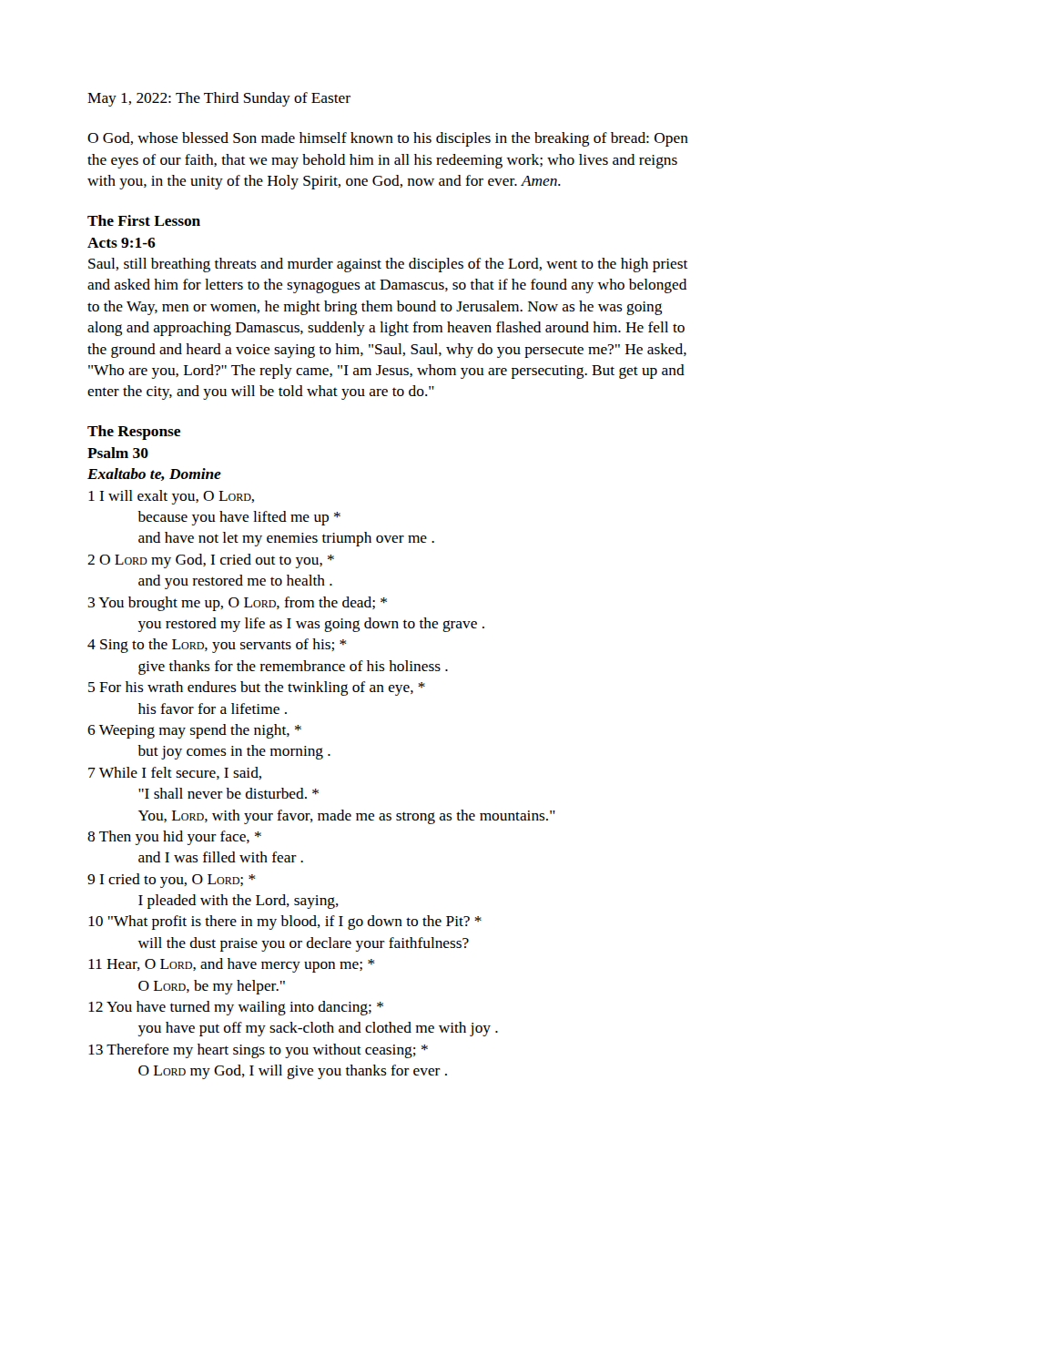May 1, 2022: The Third Sunday of Easter
O God, whose blessed Son made himself known to his disciples in the breaking of bread: Open the eyes of our faith, that we may behold him in all his redeeming work; who lives and reigns with you, in the unity of the Holy Spirit, one God, now and for ever. Amen.
The First Lesson
Acts 9:1-6
Saul, still breathing threats and murder against the disciples of the Lord, went to the high priest and asked him for letters to the synagogues at Damascus, so that if he found any who belonged to the Way, men or women, he might bring them bound to Jerusalem. Now as he was going along and approaching Damascus, suddenly a light from heaven flashed around him. He fell to the ground and heard a voice saying to him, "Saul, Saul, why do you persecute me?" He asked, "Who are you, Lord?" The reply came, "I am Jesus, whom you are persecuting. But get up and enter the city, and you will be told what you are to do."
The Response
Psalm 30
Exaltabo te, Domine
1 I will exalt you, O Lord,
because you have lifted me up *
and have not let my enemies triumph over me .
2 O Lord my God, I cried out to you, *
and you restored me to health .
3 You brought me up, O Lord, from the dead; *
you restored my life as I was going down to the grave .
4 Sing to the Lord, you servants of his; *
give thanks for the remembrance of his holiness .
5 For his wrath endures but the twinkling of an eye, *
his favor for a lifetime .
6 Weeping may spend the night, *
but joy comes in the morning .
7 While I felt secure, I said,
"I shall never be disturbed. *
You, Lord, with your favor, made me as strong as the mountains."
8 Then you hid your face, *
and I was filled with fear .
9 I cried to you, O Lord; *
I pleaded with the Lord, saying,
10 "What profit is there in my blood, if I go down to the Pit? *
will the dust praise you or declare your faithfulness?
11 Hear, O Lord, and have mercy upon me; *
O Lord, be my helper."
12 You have turned my wailing into dancing; *
you have put off my sack-cloth and clothed me with joy .
13 Therefore my heart sings to you without ceasing; *
O Lord my God, I will give you thanks for ever .